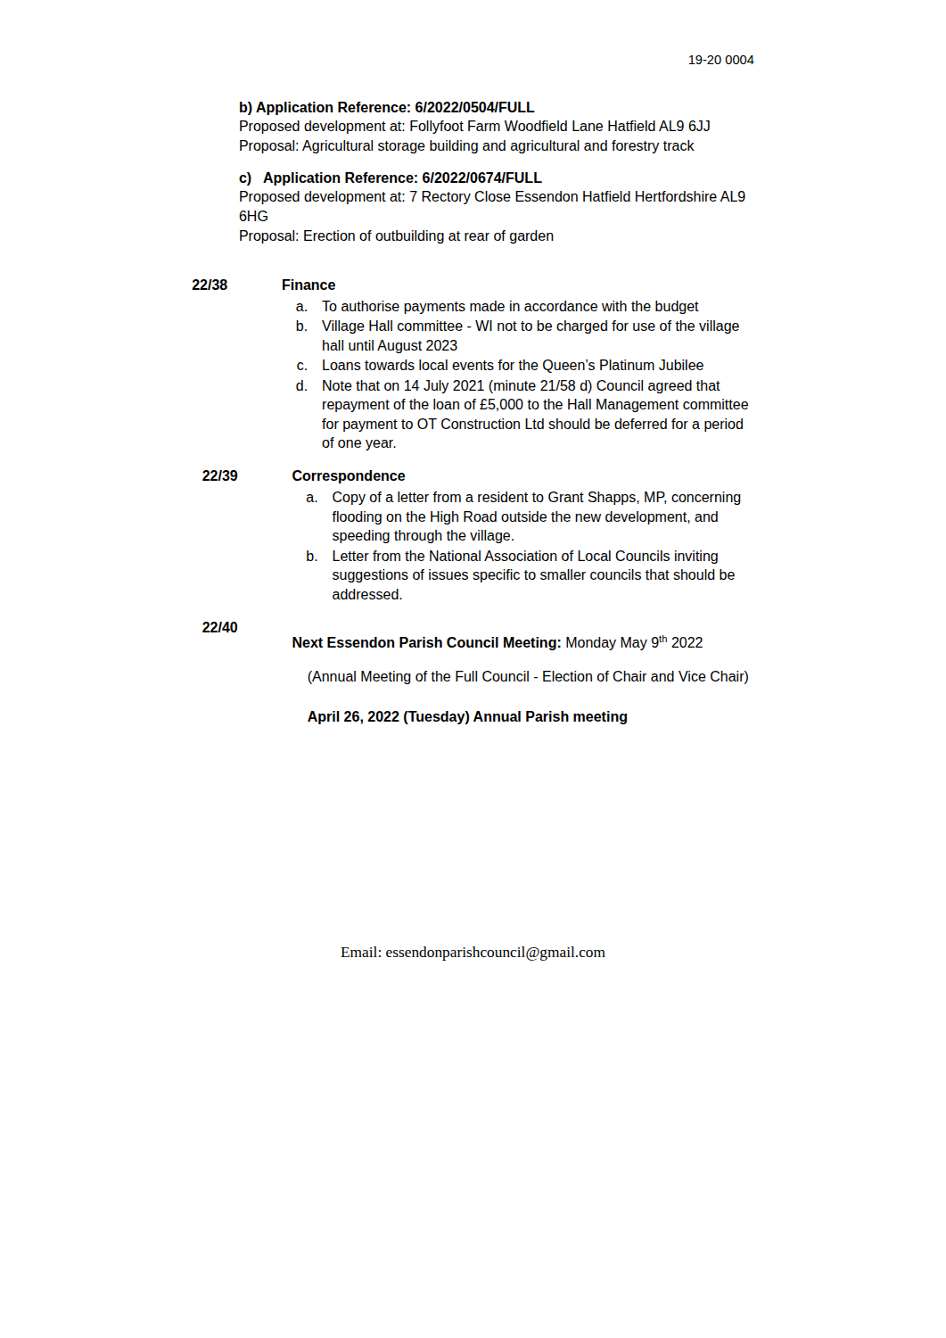19-20 0004
b) Application Reference: 6/2022/0504/FULL
Proposed development at: Follyfoot Farm Woodfield Lane Hatfield AL9 6JJ
Proposal: Agricultural storage building and agricultural and forestry track
c) Application Reference: 6/2022/0674/FULL
Proposed development at: 7 Rectory Close Essendon Hatfield Hertfordshire AL9 6HG
Proposal: Erection of outbuilding at rear of garden
| 22/38 | Finance To authorise payments made in accordance with the budget Village Hall committee - WI not to be charged for use of the village hall until August 2023 Loans towards local events for the Queen’s Platinum Jubilee Note that on 14 July 2021 (minute 21/58 d) Council agreed that repayment of the loan of £5,000 to the Hall Management committee for payment to OT Construction Ltd should be deferred for a period of one year. |
| 22/39 | Correspondence Copy of a letter from a resident to Grant Shapps, MP, concerning flooding on the High Road outside the new development, and speeding through the village. Letter from the National Association of Local Councils inviting suggestions of issues specific to smaller councils that should be addressed. |
| 22/40 | Next Essendon Parish Council Meeting: Monday May 9 th 2022 (Annual Meeting of the Full Council - Election of Chair and Vice Chair) April 26, 2022 (Tuesday) Annual Parish meeting |
Email: essendonparishcouncil@gmail.com